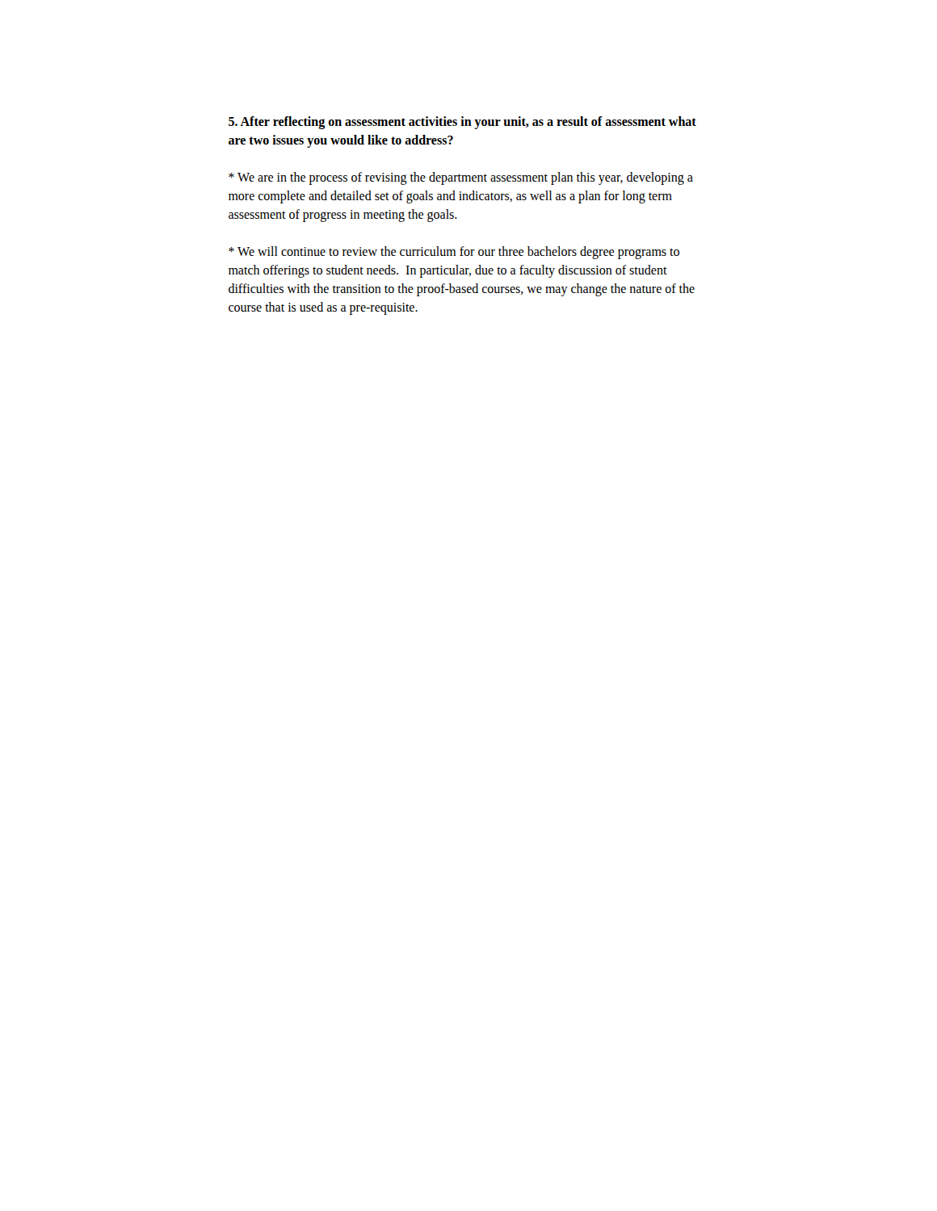5. After reflecting on assessment activities in your unit, as a result of assessment what are two issues you would like to address?
* We are in the process of revising the department assessment plan this year, developing a more complete and detailed set of goals and indicators, as well as a plan for long term assessment of progress in meeting the goals.
* We will continue to review the curriculum for our three bachelors degree programs to match offerings to student needs. In particular, due to a faculty discussion of student difficulties with the transition to the proof-based courses, we may change the nature of the course that is used as a pre-requisite.